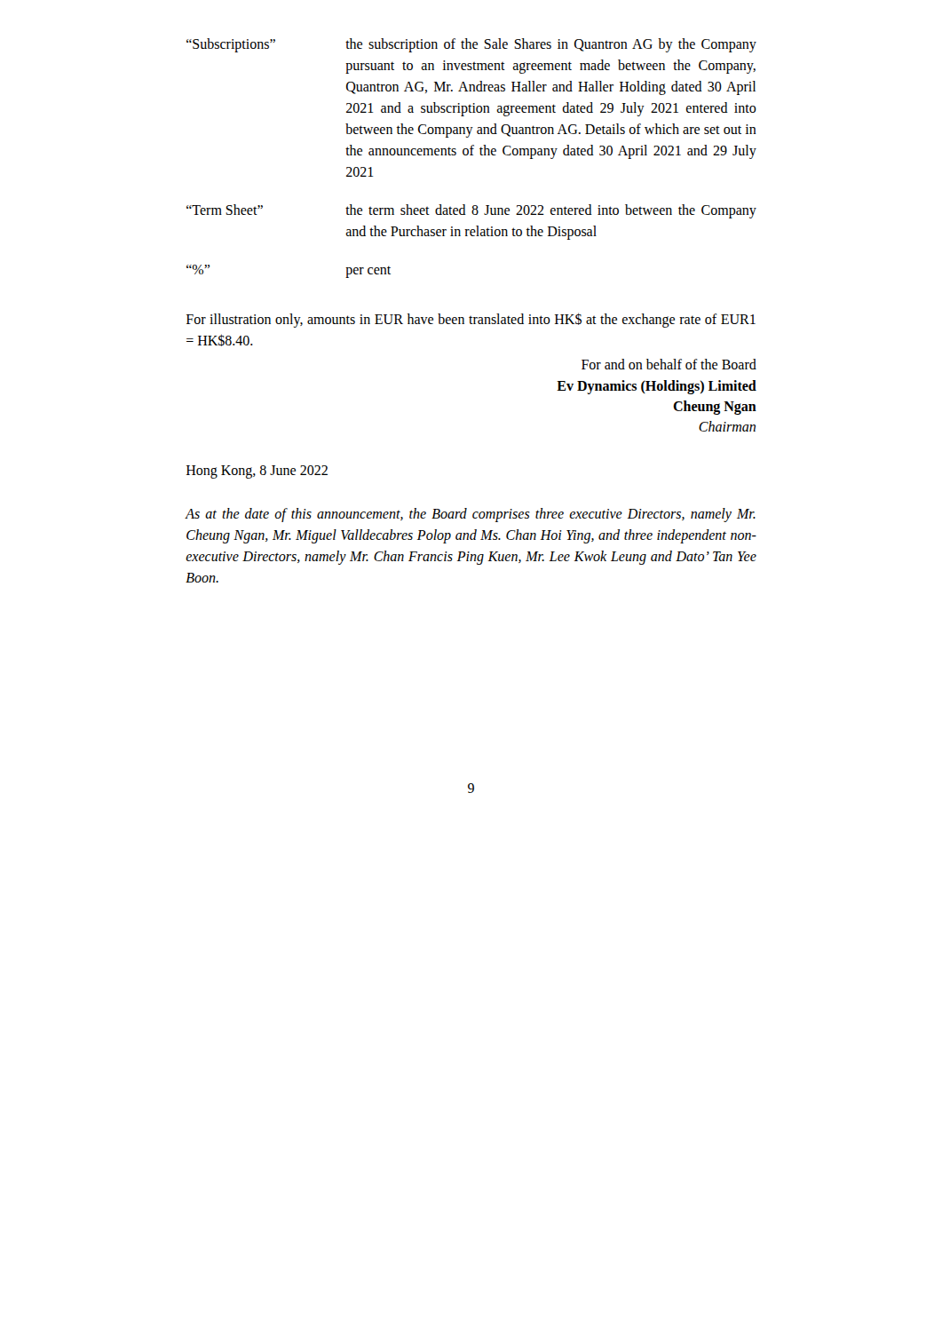| “Subscriptions” | the subscription of the Sale Shares in Quantron AG by the Company pursuant to an investment agreement made between the Company, Quantron AG, Mr. Andreas Haller and Haller Holding dated 30 April 2021 and a subscription agreement dated 29 July 2021 entered into between the Company and Quantron AG. Details of which are set out in the announcements of the Company dated 30 April 2021 and 29 July 2021 |
| “Term Sheet” | the term sheet dated 8 June 2022 entered into between the Company and the Purchaser in relation to the Disposal |
| “%” | per cent |
For illustration only, amounts in EUR have been translated into HK$ at the exchange rate of EUR1 = HK$8.40.
For and on behalf of the Board
Ev Dynamics (Holdings) Limited
Cheung Ngan
Chairman
Hong Kong, 8 June 2022
As at the date of this announcement, the Board comprises three executive Directors, namely Mr. Cheung Ngan, Mr. Miguel Valldecabres Polop and Ms. Chan Hoi Ying, and three independent non-executive Directors, namely Mr. Chan Francis Ping Kuen, Mr. Lee Kwok Leung and Dato’ Tan Yee Boon.
9